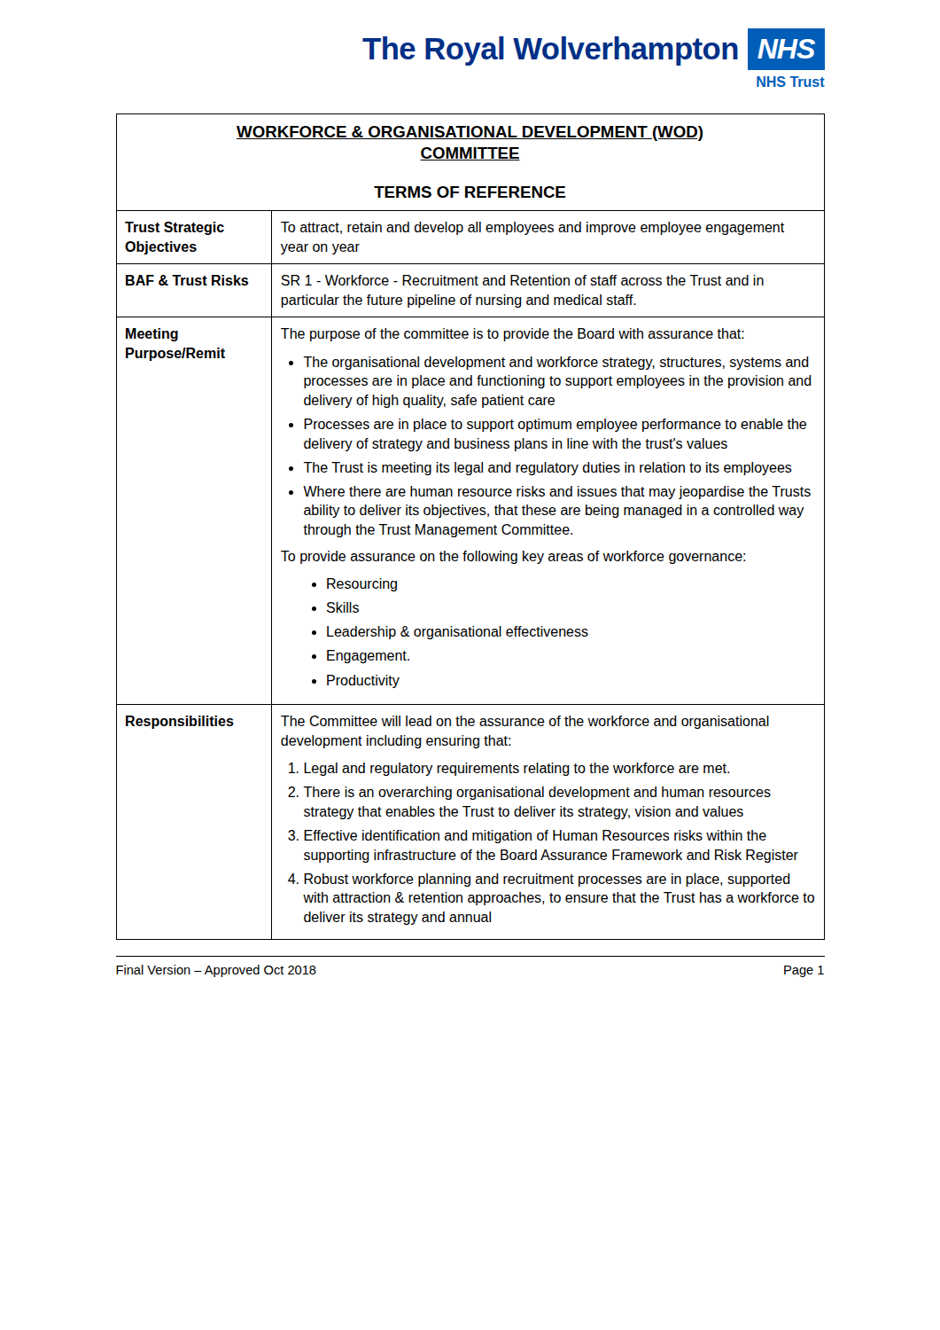The Royal Wolverhampton NHS NHS Trust
| WORKFORCE & ORGANISATIONAL DEVELOPMENT (WOD) COMMITTEE TERMS OF REFERENCE |
| Trust Strategic Objectives | To attract, retain and develop all employees and improve employee engagement year on year |
| BAF & Trust Risks | SR 1 - Workforce - Recruitment and Retention of staff across the Trust and in particular the future pipeline of nursing and medical staff. |
| Meeting Purpose/Remit | The purpose of the committee is to provide the Board with assurance that: The organisational development and workforce strategy, structures, systems and processes are in place and functioning to support employees in the provision and delivery of high quality, safe patient care Processes are in place to support optimum employee performance to enable the delivery of strategy and business plans in line with the trust's values The Trust is meeting its legal and regulatory duties in relation to its employees Where there are human resource risks and issues that may jeopardise the Trusts ability to deliver its objectives, that these are being managed in a controlled way through the Trust Management Committee. To provide assurance on the following key areas of workforce governance: Resourcing Skills Leadership & organisational effectiveness Engagement. Productivity |
| Responsibilities | The Committee will lead on the assurance of the workforce and organisational development including ensuring that: Legal and regulatory requirements relating to the workforce are met. There is an overarching organisational development and human resources strategy that enables the Trust to deliver its strategy, vision and values Effective identification and mitigation of Human Resources risks within the supporting infrastructure of the Board Assurance Framework and Risk Register Robust workforce planning and recruitment processes are in place, supported with attraction & retention approaches, to ensure that the Trust has a workforce to deliver its strategy and annual |
Final Version – Approved Oct 2018 Page 1